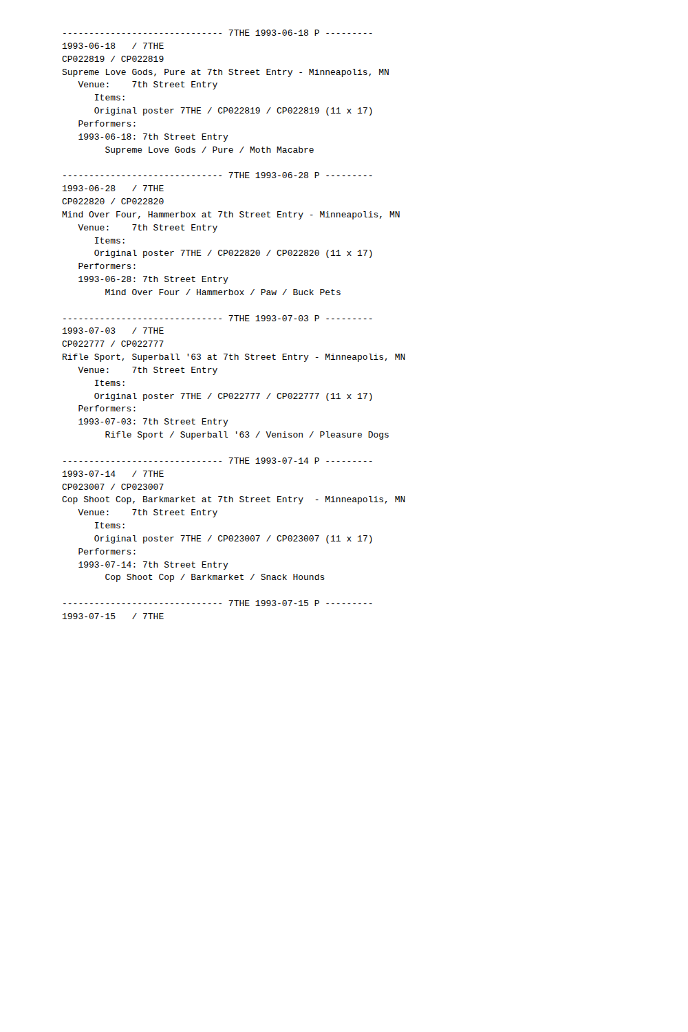------------------------------ 7THE 1993-06-18 P ---------
1993-06-18   / 7THE 
CP022819 / CP022819
Supreme Love Gods, Pure at 7th Street Entry - Minneapolis, MN
   Venue:    7th Street Entry
      Items:
      Original poster 7THE / CP022819 / CP022819 (11 x 17)
   Performers:
   1993-06-18: 7th Street Entry
        Supreme Love Gods / Pure / Moth Macabre

------------------------------ 7THE 1993-06-28 P ---------
1993-06-28   / 7THE 
CP022820 / CP022820
Mind Over Four, Hammerbox at 7th Street Entry - Minneapolis, MN
   Venue:    7th Street Entry
      Items:
      Original poster 7THE / CP022820 / CP022820 (11 x 17)
   Performers:
   1993-06-28: 7th Street Entry
        Mind Over Four / Hammerbox / Paw / Buck Pets

------------------------------ 7THE 1993-07-03 P ---------
1993-07-03   / 7THE 
CP022777 / CP022777
Rifle Sport, Superball '63 at 7th Street Entry - Minneapolis, MN
   Venue:    7th Street Entry
      Items:
      Original poster 7THE / CP022777 / CP022777 (11 x 17)
   Performers:
   1993-07-03: 7th Street Entry
        Rifle Sport / Superball '63 / Venison / Pleasure Dogs

------------------------------ 7THE 1993-07-14 P ---------
1993-07-14   / 7THE 
CP023007 / CP023007
Cop Shoot Cop, Barkmarket at 7th Street Entry  - Minneapolis, MN
   Venue:    7th Street Entry
      Items:
      Original poster 7THE / CP023007 / CP023007 (11 x 17)
   Performers:
   1993-07-14: 7th Street Entry
        Cop Shoot Cop / Barkmarket / Snack Hounds

------------------------------ 7THE 1993-07-15 P ---------
1993-07-15   / 7THE